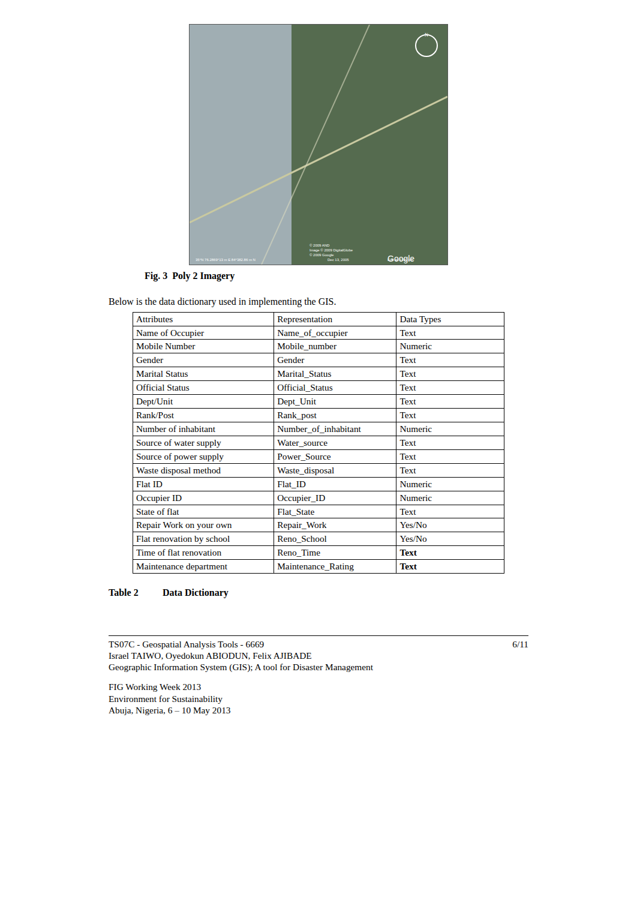Fig. 3 Poly 2 Imagery
Below is the data dictionary used in implementing the GIS.
| Attributes | Representation | Data Types |
| Name of Occupier | Name_of_occupier | Text |
| Mobile Number | Mobile_number | Numeric |
| Gender | Gender | Text |
| Marital Status | Marital_Status | Text |
| Official Status | Official_Status | Text |
| Dept/Unit | Dept_Unit | Text |
| Rank/Post | Rank_post | Text |
| Number of inhabitant | Number_of_inhabitant | Numeric |
| Source of water supply | Water_source | Text |
| Source of power supply | Power_Source | Text |
| Waste disposal method | Waste_disposal | Text |
| Flat ID | Flat_ID | Numeric |
| Occupier ID | Occupier_ID | Numeric |
| State of flat | Flat_State | Text |
| Repair Work on your own | Repair_Work | Yes/No |
| Flat renovation by school | Reno_School | Yes/No |
| Time of flat renovation | Reno_Time | Text |
| Maintenance department | Maintenance_Rating | Text |
Table 2 Data Dictionary
6/11
TS07C - Geospatial Analysis Tools - 6669
Israel TAIWO, Oyedokun ABIODUN, Felix AJIBADE
Geographic Information System (GIS); A tool for Disaster Management
FIG Working Week 2013
Environment for Sustainability
Abuja, Nigeria, 6 – 10 May 2013